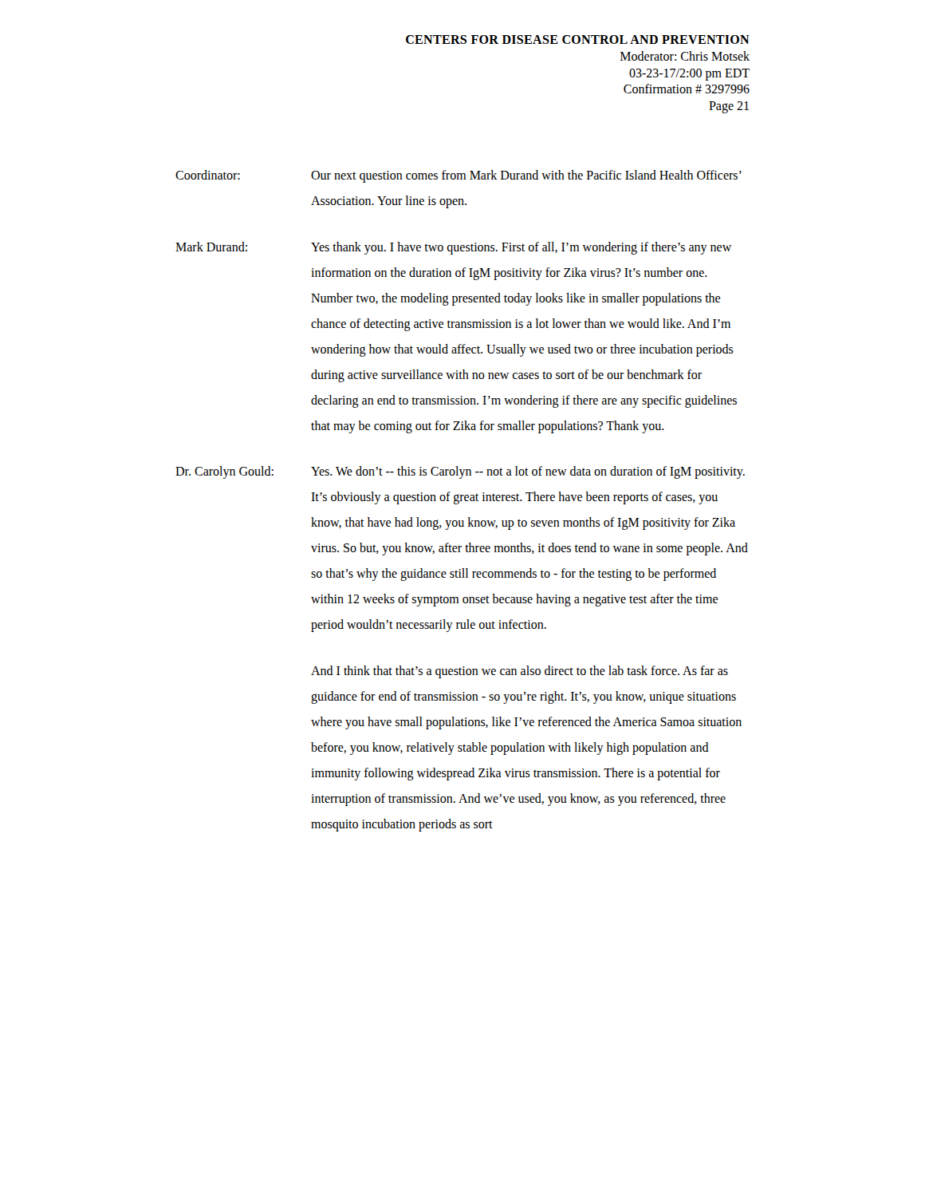CENTERS FOR DISEASE CONTROL AND PREVENTION
Moderator: Chris Motsek
03-23-17/2:00 pm EDT
Confirmation # 3297996
Page 21
Coordinator:
Our next question comes from Mark Durand with the Pacific Island Health Officers’ Association. Your line is open.
Mark Durand:
Yes thank you. I have two questions. First of all, I’m wondering if there’s any new information on the duration of IgM positivity for Zika virus? It’s number one. Number two, the modeling presented today looks like in smaller populations the chance of detecting active transmission is a lot lower than we would like. And I’m wondering how that would affect. Usually we used two or three incubation periods during active surveillance with no new cases to sort of be our benchmark for declaring an end to transmission. I’m wondering if there are any specific guidelines that may be coming out for Zika for smaller populations? Thank you.
Dr. Carolyn Gould:
Yes. We don’t -- this is Carolyn -- not a lot of new data on duration of IgM positivity. It’s obviously a question of great interest. There have been reports of cases, you know, that have had long, you know, up to seven months of IgM positivity for Zika virus. So but, you know, after three months, it does tend to wane in some people. And so that’s why the guidance still recommends to - for the testing to be performed within 12 weeks of symptom onset because having a negative test after the time period wouldn’t necessarily rule out infection.
And I think that that’s a question we can also direct to the lab task force. As far as guidance for end of transmission - so you’re right. It’s, you know, unique situations where you have small populations, like I’ve referenced the America Samoa situation before, you know, relatively stable population with likely high population and immunity following widespread Zika virus transmission. There is a potential for interruption of transmission. And we’ve used, you know, as you referenced, three mosquito incubation periods as sort